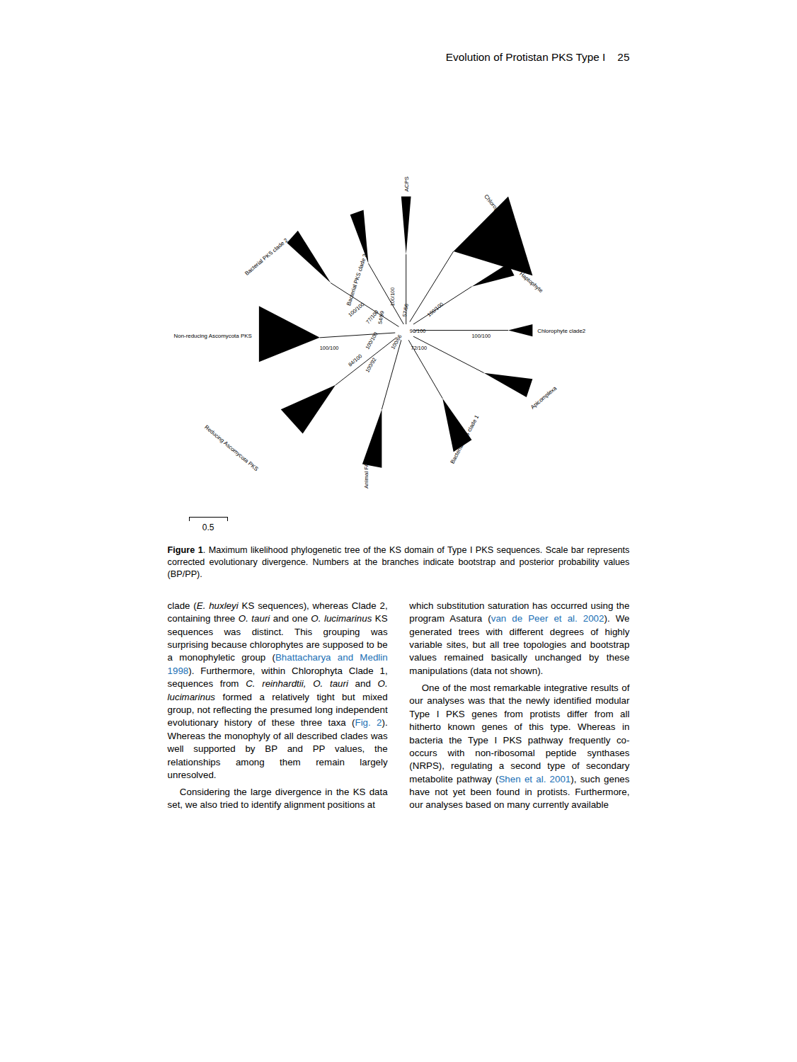Evolution of Protistan PKS Type I 25
ACPS Bacterial PKS clade 3 Bacterial PKS clade 2 Non-reducing Ascomycota PKS Reducing Ascomycota PKS Animal FAS Bacterial PKS clade 1 Apicomplexa Chlorophyte clade2 Haptophyte Chlorophyte clade1 100/100 77/100 100/100 54/99 57/56 100/100 96/100 100/100 100/100 100/100 84/100 100/92 100/66 72/100
0.5
Figure 1. Maximum likelihood phylogenetic tree of the KS domain of Type I PKS sequences. Scale bar represents corrected evolutionary divergence. Numbers at the branches indicate bootstrap and posterior probability values (BP/PP).
clade (E. huxleyi KS sequences), whereas Clade 2, containing three O. tauri and one O. lucimarinus KS sequences was distinct. This grouping was surprising because chlorophytes are supposed to be a monophyletic group (Bhattacharya and Medlin 1998). Furthermore, within Chlorophyta Clade 1, sequences from C. reinhardtii, O. tauri and O. lucimarinus formed a relatively tight but mixed group, not reflecting the presumed long independent evolutionary history of these three taxa (Fig. 2). Whereas the monophyly of all described clades was well supported by BP and PP values, the relationships among them remain largely unresolved.
Considering the large divergence in the KS data set, we also tried to identify alignment positions at
which substitution saturation has occurred using the program Asatura (van de Peer et al. 2002). We generated trees with different degrees of highly variable sites, but all tree topologies and bootstrap values remained basically unchanged by these manipulations (data not shown).
One of the most remarkable integrative results of our analyses was that the newly identified modular Type I PKS genes from protists differ from all hitherto known genes of this type. Whereas in bacteria the Type I PKS pathway frequently co-occurs with non-ribosomal peptide synthases (NRPS), regulating a second type of secondary metabolite pathway (Shen et al. 2001), such genes have not yet been found in protists. Furthermore, our analyses based on many currently available